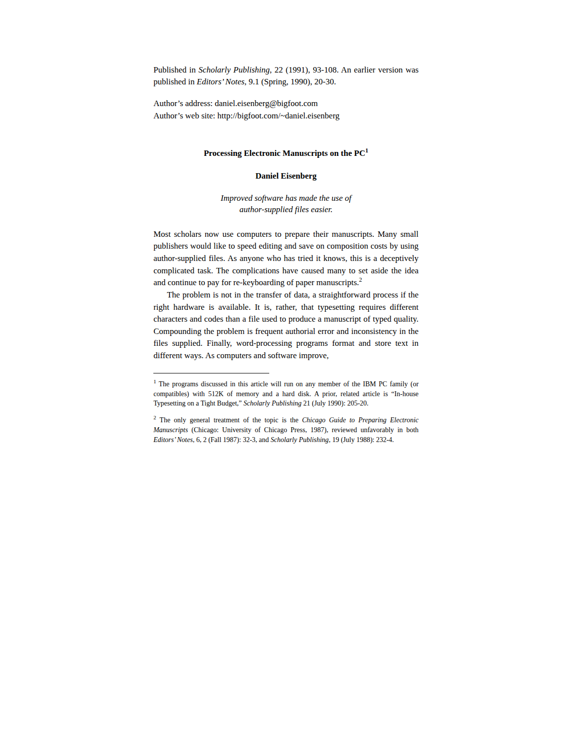Published in Scholarly Publishing, 22 (1991), 93-108. An earlier version was published in Editors’ Notes, 9.1 (Spring, 1990), 20-30.
Author’s address: daniel.eisenberg@bigfoot.com
Author’s web site: http://bigfoot.com/~daniel.eisenberg
Processing Electronic Manuscripts on the PC1
Daniel Eisenberg
Improved software has made the use of
author-supplied files easier.
Most scholars now use computers to prepare their manuscripts. Many small publishers would like to speed editing and save on composition costs by using author-supplied files. As anyone who has tried it knows, this is a deceptively complicated task. The complications have caused many to set aside the idea and continue to pay for re-keyboarding of paper manuscripts.2
The problem is not in the transfer of data, a straightforward process if the right hardware is available. It is, rather, that typesetting requires different characters and codes than a file used to produce a manuscript of typed quality. Compounding the problem is frequent authorial error and inconsistency in the files supplied. Finally, word-processing programs format and store text in different ways. As computers and software improve,
1 The programs discussed in this article will run on any member of the IBM PC family (or compatibles) with 512K of memory and a hard disk. A prior, related article is “In-house Typesetting on a Tight Budget,” Scholarly Publishing 21 (July 1990): 205-20.
2 The only general treatment of the topic is the Chicago Guide to Preparing Electronic Manuscripts (Chicago: University of Chicago Press, 1987), reviewed unfavorably in both Editors’ Notes, 6, 2 (Fall 1987): 32-3, and Scholarly Publishing, 19 (July 1988): 232-4.